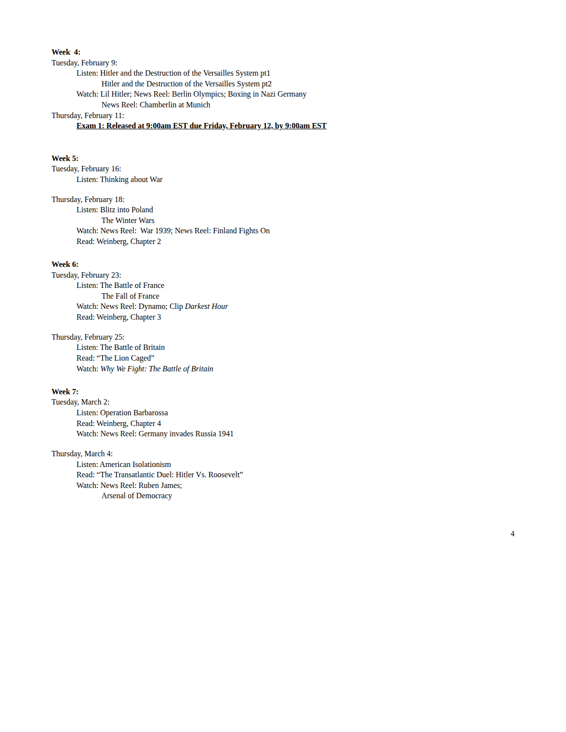Week 4:
Tuesday, February 9:
Listen: Hitler and the Destruction of the Versailles System pt1
Hitler and the Destruction of the Versailles System pt2
Watch: Lil Hitler; News Reel: Berlin Olympics; Boxing in Nazi Germany
News Reel: Chamberlin at Munich
Thursday, February 11:
Exam 1: Released at 9:00am EST due Friday, February 12, by 9:00am EST
Week 5:
Tuesday, February 16:
Listen: Thinking about War
Thursday, February 18:
Listen: Blitz into Poland
The Winter Wars
Watch: News Reel: War 1939; News Reel: Finland Fights On
Read: Weinberg, Chapter 2
Week 6:
Tuesday, February 23:
Listen: The Battle of France
The Fall of France
Watch: News Reel: Dynamo; Clip Darkest Hour
Read: Weinberg, Chapter 3
Thursday, February 25:
Listen: The Battle of Britain
Read: “The Lion Caged”
Watch: Why We Fight: The Battle of Britain
Week 7:
Tuesday, March 2:
Listen: Operation Barbarossa
Read: Weinberg, Chapter 4
Watch: News Reel: Germany invades Russia 1941
Thursday, March 4:
Listen: American Isolationism
Read: “The Transatlantic Duel: Hitler Vs. Roosevelt”
Watch: News Reel: Ruben James;
Arsenal of Democracy
4